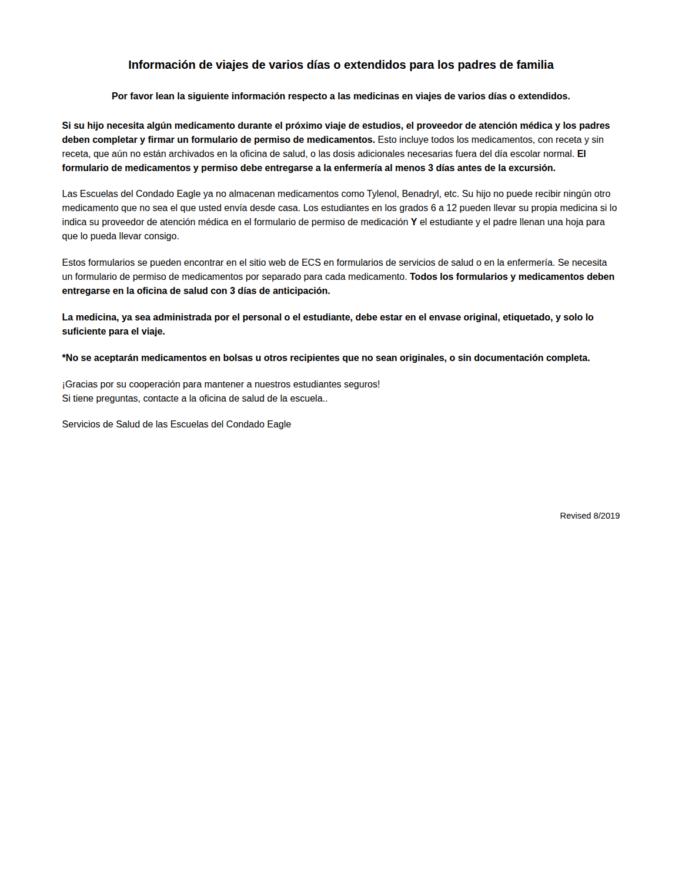Información de viajes de varios días o extendidos para los padres de familia
Por favor lean la siguiente información respecto a las medicinas en viajes de varios días o extendidos.
Si su hijo necesita algún medicamento durante el próximo viaje de estudios, el proveedor de atención médica y los padres deben completar y firmar un formulario de permiso de medicamentos. Esto incluye todos los medicamentos, con receta y sin receta, que aún no están archivados en la oficina de salud, o las dosis adicionales necesarias fuera del día escolar normal. El formulario de medicamentos y permiso debe entregarse a la enfermería al menos 3 días antes de la excursión.
Las Escuelas del Condado Eagle ya no almacenan medicamentos como Tylenol, Benadryl, etc. Su hijo no puede recibir ningún otro medicamento que no sea el que usted envía desde casa. Los estudiantes en los grados 6 a 12 pueden llevar su propia medicina si lo indica su proveedor de atención médica en el formulario de permiso de medicación Y el estudiante y el padre llenan una hoja para que lo pueda llevar consigo.
Estos formularios se pueden encontrar en el sitio web de ECS en formularios de servicios de salud o en la enfermería. Se necesita un formulario de permiso de medicamentos por separado para cada medicamento. Todos los formularios y medicamentos deben entregarse en la oficina de salud con 3 días de anticipación.
La medicina, ya sea administrada por el personal o el estudiante, debe estar en el envase original, etiquetado, y solo lo suficiente para el viaje.
*No se aceptarán medicamentos en bolsas u otros recipientes que no sean originales, o sin documentación completa.
¡Gracias por su cooperación para mantener a nuestros estudiantes seguros!
Si tiene preguntas, contacte a la oficina de salud de la escuela..
Servicios de Salud de las Escuelas del Condado Eagle
Revised 8/2019